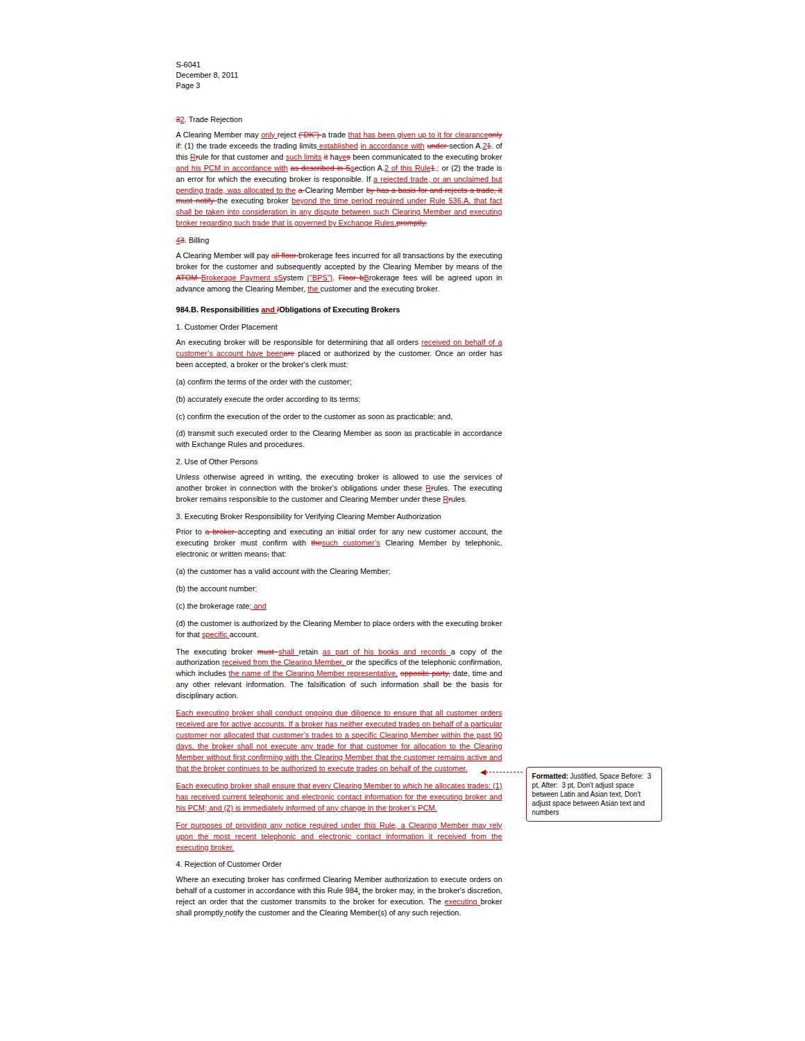S-6041
December 8, 2011
Page 3
32. Trade Rejection
A Clearing Member may only reject (“DK”) a trade that has been given up to it for clearance only if: (1) the trade exceeds the trading limits established in accordance with under section A.21. of this Rrule for that customer and such limits it have s been communicated to the executing broker and his PCM in accordance with as described in S section A.2 of this Rule 1.; or (2) the trade is an error for which the executing broker is responsible. If a rejected trade, or an unclaimed but pending trade, was allocated to the a Clearing Member by has a basis for and rejects a trade, it must notify the executing broker beyond the time period required under Rule 536.A, that fact shall be taken into consideration in any dispute between such Clearing Member and executing broker regarding such trade that is governed by Exchange Rules. promptly.
43. Billing
A Clearing Member will pay all floor brokerage fees incurred for all transactions by the executing broker for the customer and subsequently accepted by the Clearing Member by means of the ATOM Brokerage Payment s System (“BPS”). Floor b Brokerage fees will be agreed upon in advance among the Clearing Member, the customer and the executing broker.
984.B. Responsibilities and /Obligations of Executing Brokers
1. Customer Order Placement
An executing broker will be responsible for determining that all orders received on behalf of a customer’s account have been are placed or authorized by the customer. Once an order has been accepted, a broker or the broker's clerk must:
(a) confirm the terms of the order with the customer;
(b) accurately execute the order according to its terms;
(c) confirm the execution of the order to the customer as soon as practicable; and,
(d) transmit such executed order to the Clearing Member as soon as practicable in accordance with Exchange Rules and procedures.
2. Use of Other Persons
Unless otherwise agreed in writing, the executing broker is allowed to use the services of another broker in connection with the broker's obligations under these Rrules. The executing broker remains responsible to the customer and Clearing Member under these Rrules.
3. Executing Broker Responsibility for Verifying Clearing Member Authorization
Prior to a broker accepting and executing an initial order for any new customer account, the executing broker must confirm with the such customer’s Clearing Member by telephonic, electronic or written means, that:
(a) the customer has a valid account with the Clearing Member;
(b) the account number;
(c) the brokerage rate; and
(d) the customer is authorized by the Clearing Member to place orders with the executing broker for that specific account.
The executing broker must shall retain as part of his books and records a copy of the authorization received from the Clearing Member, or the specifics of the telephonic confirmation, which includes the name of the Clearing Member representative, opposite party, date, time and any other relevant information. The falsification of such information shall be the basis for disciplinary action.
Each executing broker shall conduct ongoing due diligence to ensure that all customer orders received are for active accounts. If a broker has neither executed trades on behalf of a particular customer nor allocated that customer’s trades to a specific Clearing Member within the past 90 days, the broker shall not execute any trade for that customer for allocation to the Clearing Member without first confirming with the Clearing Member that the customer remains active and that the broker continues to be authorized to execute trades on behalf of the customer.
Each executing broker shall ensure that every Clearing Member to which he allocates trades: (1) has received current telephonic and electronic contact information for the executing broker and his PCM; and (2) is immediately informed of any change in the broker’s PCM.
For purposes of providing any notice required under this Rule, a Clearing Member may rely upon the most recent telephonic and electronic contact information it received from the executing broker.
4. Rejection of Customer Order
Where an executing broker has confirmed Clearing Member authorization to execute orders on behalf of a customer in accordance with this Rule 984, the broker may, in the broker's discretion, reject an order that the customer transmits to the broker for execution. The executing broker shall promptly notify the customer and the Clearing Member(s) of any such rejection.
◀
Formatted: Justified, Space Before: 3 pt, After: 3 pt, Don't adjust space between Latin and Asian text, Don't adjust space between Asian text and numbers